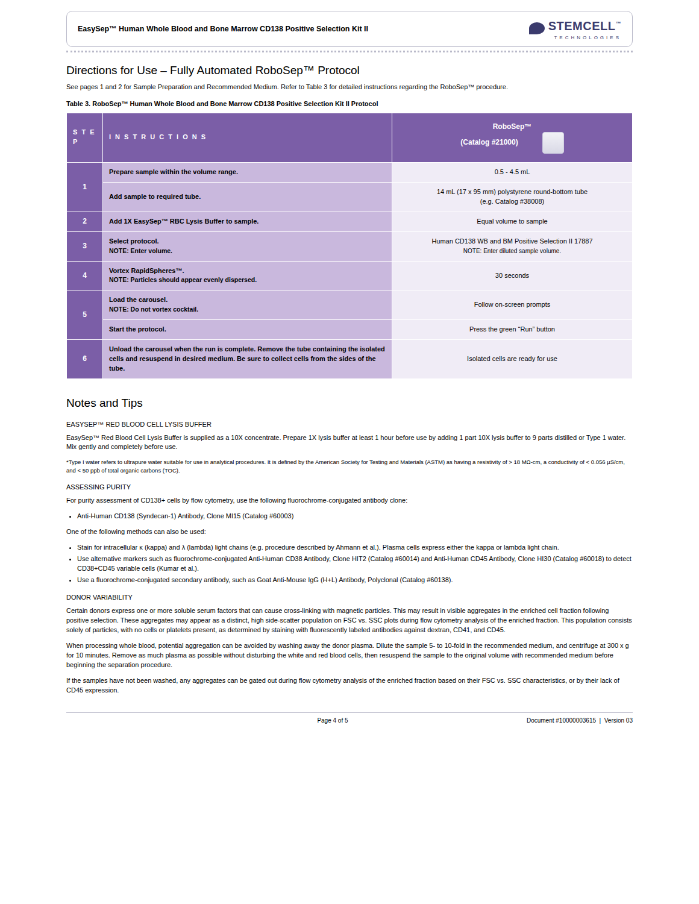EasySep™ Human Whole Blood and Bone Marrow CD138 Positive Selection Kit II
STEMCELL™
TECHNOLOGIES
Directions for Use – Fully Automated RoboSep™ Protocol
See pages 1 and 2 for Sample Preparation and Recommended Medium. Refer to Table 3 for detailed instructions regarding the RoboSep™ procedure.
Table 3. RoboSep™ Human Whole Blood and Bone Marrow CD138 Positive Selection Kit II Protocol
| S T E P | I N S T R U C T I O N S | RoboSep™ (Catalog #21000) |
| --- | --- | --- |
| 1 | Prepare sample within the volume range. | 0.5 - 4.5 mL |
| Add sample to required tube. | 14 mL (17 x 95 mm) polystyrene round-bottom tube (e.g. Catalog #38008) |
| 2 | Add 1X EasySep™ RBC Lysis Buffer to sample. | Equal volume to sample |
| 3 | Select protocol. NOTE: Enter volume. | Human CD138 WB and BM Positive Selection II 17887 NOTE: Enter diluted sample volume. |
| 4 | Vortex RapidSpheres™. NOTE: Particles should appear evenly dispersed. | 30 seconds |
| 5 | Load the carousel. NOTE: Do not vortex cocktail. | Follow on-screen prompts |
| Start the protocol. | Press the green “Run” button |
| 6 | Unload the carousel when the run is complete. Remove the tube containing the isolated cells and resuspend in desired medium. Be sure to collect cells from the sides of the tube. | Isolated cells are ready for use |
Notes and Tips
EASYSEP™ RED BLOOD CELL LYSIS BUFFER
EasySep™ Red Blood Cell Lysis Buffer is supplied as a 10X concentrate. Prepare 1X lysis buffer at least 1 hour before use by adding 1 part 10X lysis buffer to 9 parts distilled or Type 1 water. Mix gently and completely before use.
*Type I water refers to ultrapure water suitable for use in analytical procedures. It is defined by the American Society for Testing and Materials (ASTM) as having a resistivity of > 18 MΩ-cm, a conductivity of < 0.056 µS/cm, and < 50 ppb of total organic carbons (TOC).
ASSESSING PURITY
For purity assessment of CD138+ cells by flow cytometry, use the following fluorochrome-conjugated antibody clone:
Anti-Human CD138 (Syndecan-1) Antibody, Clone MI15 (Catalog #60003)
One of the following methods can also be used:
Stain for intracellular κ (kappa) and λ (lambda) light chains (e.g. procedure described by Ahmann et al.). Plasma cells express either the kappa or lambda light chain.
Use alternative markers such as fluorochrome-conjugated Anti-Human CD38 Antibody, Clone HIT2 (Catalog #60014) and Anti-Human CD45 Antibody, Clone HI30 (Catalog #60018) to detect CD38+CD45 variable cells (Kumar et al.).
Use a fluorochrome-conjugated secondary antibody, such as Goat Anti-Mouse IgG (H+L) Antibody, Polyclonal (Catalog #60138).
DONOR VARIABILITY
Certain donors express one or more soluble serum factors that can cause cross-linking with magnetic particles. This may result in visible aggregates in the enriched cell fraction following positive selection. These aggregates may appear as a distinct, high side-scatter population on FSC vs. SSC plots during flow cytometry analysis of the enriched fraction. This population consists solely of particles, with no cells or platelets present, as determined by staining with fluorescently labeled antibodies against dextran, CD41, and CD45.
When processing whole blood, potential aggregation can be avoided by washing away the donor plasma. Dilute the sample 5- to 10-fold in the recommended medium, and centrifuge at 300 x g for 10 minutes. Remove as much plasma as possible without disturbing the white and red blood cells, then resuspend the sample to the original volume with recommended medium before beginning the separation procedure.
If the samples have not been washed, any aggregates can be gated out during flow cytometry analysis of the enriched fraction based on their FSC vs. SSC characteristics, or by their lack of CD45 expression.
Page 4 of 5
Document #10000003615 | Version 03